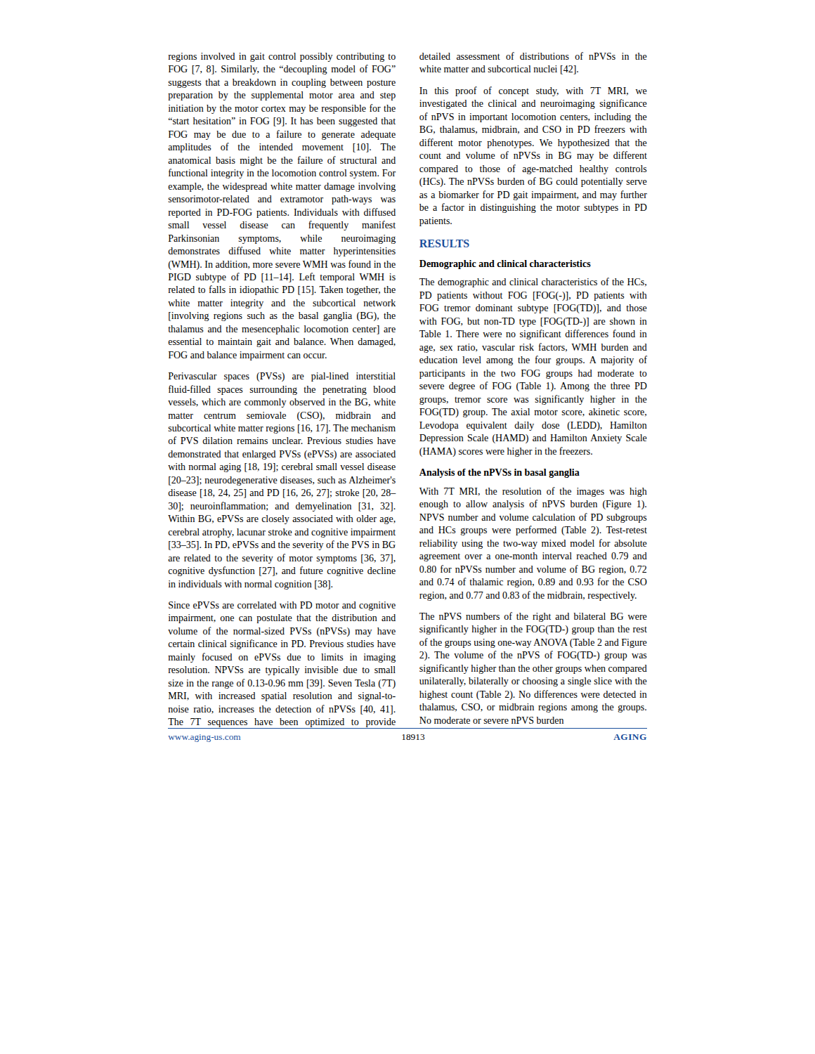regions involved in gait control possibly contributing to FOG [7, 8]. Similarly, the “decoupling model of FOG” suggests that a breakdown in coupling between posture preparation by the supplemental motor area and step initiation by the motor cortex may be responsible for the “start hesitation” in FOG [9]. It has been suggested that FOG may be due to a failure to generate adequate amplitudes of the intended movement [10]. The anatomical basis might be the failure of structural and functional integrity in the locomotion control system. For example, the widespread white matter damage involving sensorimotor-related and extramotor path-ways was reported in PD-FOG patients. Individuals with diffused small vessel disease can frequently manifest Parkinsonian symptoms, while neuroimaging demonstrates diffused white matter hyperintensities (WMH). In addition, more severe WMH was found in the PIGD subtype of PD [11–14]. Left temporal WMH is related to falls in idiopathic PD [15]. Taken together, the white matter integrity and the subcortical network [involving regions such as the basal ganglia (BG), the thalamus and the mesencephalic locomotion center] are essential to maintain gait and balance. When damaged, FOG and balance impairment can occur.
Perivascular spaces (PVSs) are pial-lined interstitial fluid-filled spaces surrounding the penetrating blood vessels, which are commonly observed in the BG, white matter centrum semiovale (CSO), midbrain and subcortical white matter regions [16, 17]. The mechanism of PVS dilation remains unclear. Previous studies have demonstrated that enlarged PVSs (ePVSs) are associated with normal aging [18, 19]; cerebral small vessel disease [20–23]; neurodegenerative diseases, such as Alzheimer's disease [18, 24, 25] and PD [16, 26, 27]; stroke [20, 28–30]; neuroinflammation; and demyelination [31, 32]. Within BG, ePVSs are closely associated with older age, cerebral atrophy, lacunar stroke and cognitive impairment [33–35]. In PD, ePVSs and the severity of the PVS in BG are related to the severity of motor symptoms [36, 37], cognitive dysfunction [27], and future cognitive decline in individuals with normal cognition [38].
Since ePVSs are correlated with PD motor and cognitive impairment, one can postulate that the distribution and volume of the normal-sized PVSs (nPVSs) may have certain clinical significance in PD. Previous studies have mainly focused on ePVSs due to limits in imaging resolution. NPVSs are typically invisible due to small size in the range of 0.13-0.96 mm [39]. Seven Tesla (7T) MRI, with increased spatial resolution and signal-to-noise ratio, increases the detection of nPVSs [40, 41]. The 7T sequences have been optimized to provide detailed assessment of distributions of nPVSs in the white matter and subcortical nuclei [42].
In this proof of concept study, with 7T MRI, we investigated the clinical and neuroimaging significance of nPVS in important locomotion centers, including the BG, thalamus, midbrain, and CSO in PD freezers with different motor phenotypes. We hypothesized that the count and volume of nPVSs in BG may be different compared to those of age-matched healthy controls (HCs). The nPVSs burden of BG could potentially serve as a biomarker for PD gait impairment, and may further be a factor in distinguishing the motor subtypes in PD patients.
RESULTS
Demographic and clinical characteristics
The demographic and clinical characteristics of the HCs, PD patients without FOG [FOG(-)], PD patients with FOG tremor dominant subtype [FOG(TD)], and those with FOG, but non-TD type [FOG(TD-)] are shown in Table 1. There were no significant differences found in age, sex ratio, vascular risk factors, WMH burden and education level among the four groups. A majority of participants in the two FOG groups had moderate to severe degree of FOG (Table 1). Among the three PD groups, tremor score was significantly higher in the FOG(TD) group. The axial motor score, akinetic score, Levodopa equivalent daily dose (LEDD), Hamilton Depression Scale (HAMD) and Hamilton Anxiety Scale (HAMA) scores were higher in the freezers.
Analysis of the nPVSs in basal ganglia
With 7T MRI, the resolution of the images was high enough to allow analysis of nPVS burden (Figure 1). NPVS number and volume calculation of PD subgroups and HCs groups were performed (Table 2). Test-retest reliability using the two-way mixed model for absolute agreement over a one-month interval reached 0.79 and 0.80 for nPVSs number and volume of BG region, 0.72 and 0.74 of thalamic region, 0.89 and 0.93 for the CSO region, and 0.77 and 0.83 of the midbrain, respectively.
The nPVS numbers of the right and bilateral BG were significantly higher in the FOG(TD-) group than the rest of the groups using one-way ANOVA (Table 2 and Figure 2). The volume of the nPVS of FOG(TD-) group was significantly higher than the other groups when compared unilaterally, bilaterally or choosing a single slice with the highest count (Table 2). No differences were detected in thalamus, CSO, or midbrain regions among the groups. No moderate or severe nPVS burden
www.aging-us.com 18913 AGING